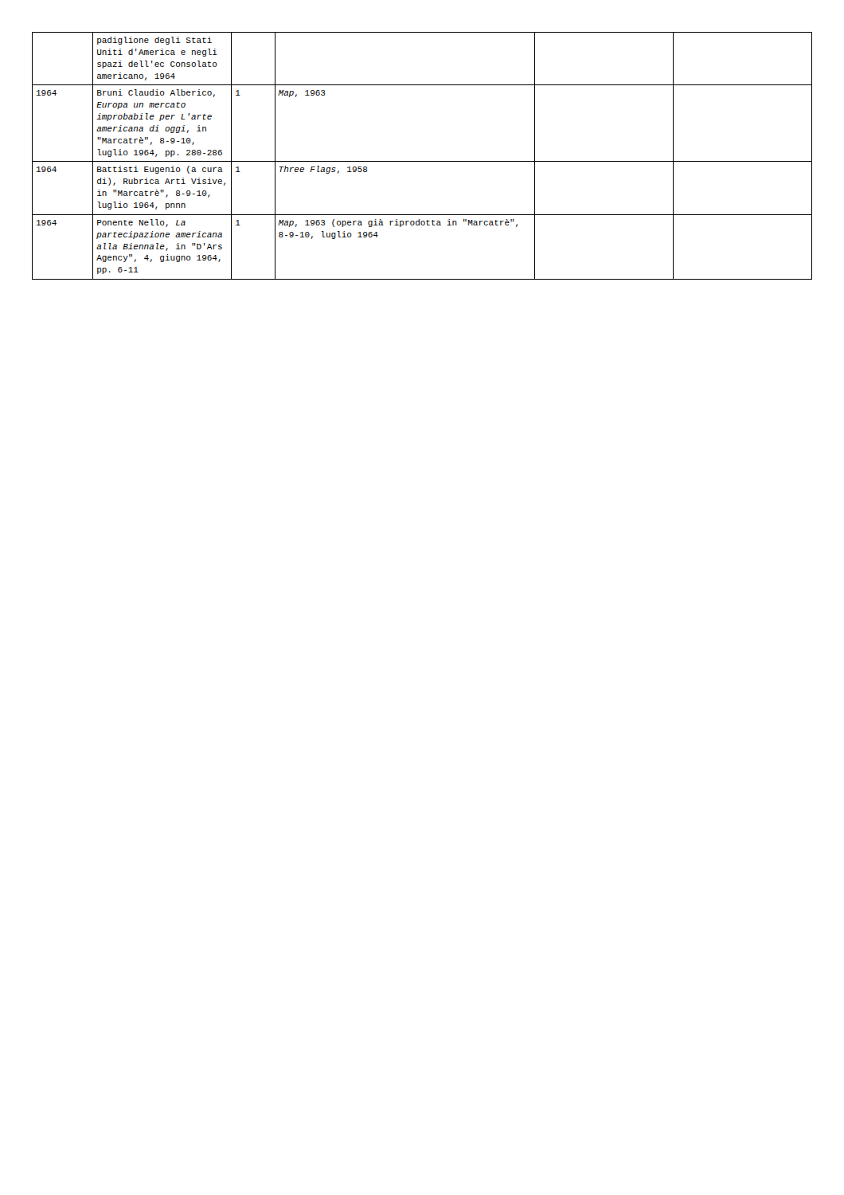| | padiglione degli Stati Uniti d'America e negli spazi dell'ec Consolato americano, 1964 | | | | |
| 1964 | Bruni Claudio Alberico, Europa un mercato improbabile per L'arte americana di oggi , in "Marcatrè", 8-9-10, luglio 1964, pp. 280-286 | 1 | Map , 1963 | | |
| 1964 | Battisti Eugenio (a cura di), Rubrica Arti Visive, in "Marcatrè", 8-9-10, luglio 1964, pnnn | 1 | Three Flags , 1958 | | |
| 1964 | Ponente Nello, La partecipazione americana alla Biennale , in "D'Ars Agency", 4, giugno 1964, pp. 6-11 | 1 | Map , 1963 (opera già riprodotta in "Marcatrè", 8-9-10, luglio 1964 | | |